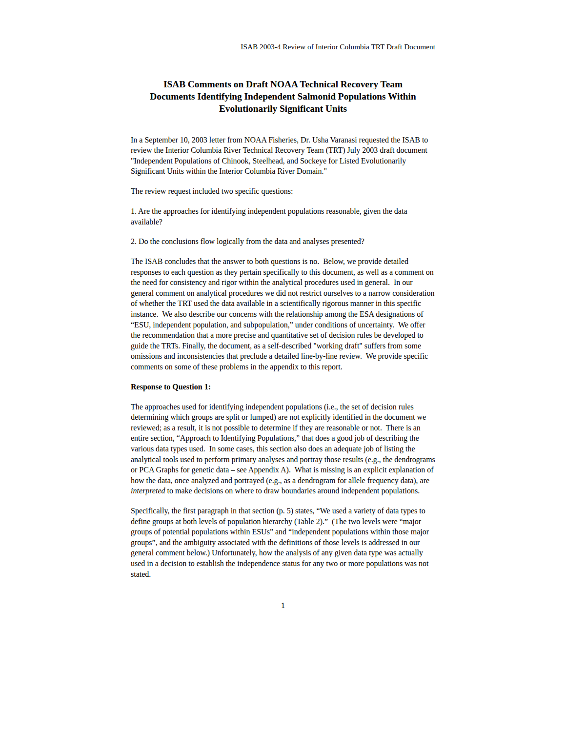ISAB 2003-4 Review of Interior Columbia TRT Draft Document
ISAB Comments on Draft NOAA Technical Recovery Team
Documents Identifying Independent Salmonid Populations Within
Evolutionarily Significant Units
In a September 10, 2003 letter from NOAA Fisheries, Dr. Usha Varanasi requested the ISAB to review the Interior Columbia River Technical Recovery Team (TRT) July 2003 draft document "Independent Populations of Chinook, Steelhead, and Sockeye for Listed Evolutionarily Significant Units within the Interior Columbia River Domain."
The review request included two specific questions:
1. Are the approaches for identifying independent populations reasonable, given the data available?
2. Do the conclusions flow logically from the data and analyses presented?
The ISAB concludes that the answer to both questions is no. Below, we provide detailed responses to each question as they pertain specifically to this document, as well as a comment on the need for consistency and rigor within the analytical procedures used in general. In our general comment on analytical procedures we did not restrict ourselves to a narrow consideration of whether the TRT used the data available in a scientifically rigorous manner in this specific instance. We also describe our concerns with the relationship among the ESA designations of “ESU, independent population, and subpopulation,” under conditions of uncertainty. We offer the recommendation that a more precise and quantitative set of decision rules be developed to guide the TRTs. Finally, the document, as a self-described "working draft" suffers from some omissions and inconsistencies that preclude a detailed line-by-line review. We provide specific comments on some of these problems in the appendix to this report.
Response to Question 1:
The approaches used for identifying independent populations (i.e., the set of decision rules determining which groups are split or lumped) are not explicitly identified in the document we reviewed; as a result, it is not possible to determine if they are reasonable or not. There is an entire section, “Approach to Identifying Populations,” that does a good job of describing the various data types used. In some cases, this section also does an adequate job of listing the analytical tools used to perform primary analyses and portray those results (e.g., the dendrograms or PCA Graphs for genetic data – see Appendix A). What is missing is an explicit explanation of how the data, once analyzed and portrayed (e.g., as a dendrogram for allele frequency data), are interpreted to make decisions on where to draw boundaries around independent populations.
Specifically, the first paragraph in that section (p. 5) states, “We used a variety of data types to define groups at both levels of population hierarchy (Table 2).” (The two levels were “major groups of potential populations within ESUs” and “independent populations within those major groups”, and the ambiguity associated with the definitions of those levels is addressed in our general comment below.) Unfortunately, how the analysis of any given data type was actually used in a decision to establish the independence status for any two or more populations was not stated.
1